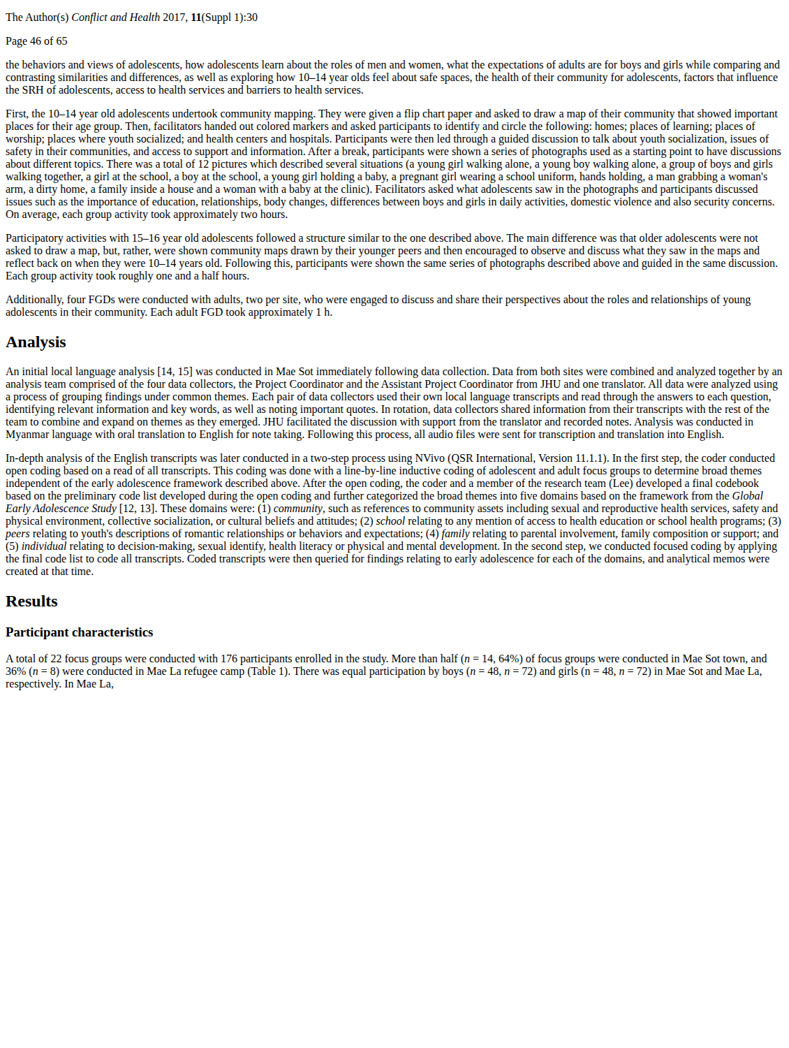The Author(s) Conflict and Health 2017, 11(Suppl 1):30
Page 46 of 65
the behaviors and views of adolescents, how adolescents learn about the roles of men and women, what the expectations of adults are for boys and girls while comparing and contrasting similarities and differences, as well as exploring how 10–14 year olds feel about safe spaces, the health of their community for adolescents, factors that influence the SRH of adolescents, access to health services and barriers to health services.
First, the 10–14 year old adolescents undertook community mapping. They were given a flip chart paper and asked to draw a map of their community that showed important places for their age group. Then, facilitators handed out colored markers and asked participants to identify and circle the following: homes; places of learning; places of worship; places where youth socialized; and health centers and hospitals. Participants were then led through a guided discussion to talk about youth socialization, issues of safety in their communities, and access to support and information. After a break, participants were shown a series of photographs used as a starting point to have discussions about different topics. There was a total of 12 pictures which described several situations (a young girl walking alone, a young boy walking alone, a group of boys and girls walking together, a girl at the school, a boy at the school, a young girl holding a baby, a pregnant girl wearing a school uniform, hands holding, a man grabbing a woman's arm, a dirty home, a family inside a house and a woman with a baby at the clinic). Facilitators asked what adolescents saw in the photographs and participants discussed issues such as the importance of education, relationships, body changes, differences between boys and girls in daily activities, domestic violence and also security concerns. On average, each group activity took approximately two hours.
Participatory activities with 15–16 year old adolescents followed a structure similar to the one described above. The main difference was that older adolescents were not asked to draw a map, but, rather, were shown community maps drawn by their younger peers and then encouraged to observe and discuss what they saw in the maps and reflect back on when they were 10–14 years old. Following this, participants were shown the same series of photographs described above and guided in the same discussion. Each group activity took roughly one and a half hours.
Additionally, four FGDs were conducted with adults, two per site, who were engaged to discuss and share their perspectives about the roles and relationships of young adolescents in their community. Each adult FGD took approximately 1 h.
Analysis
An initial local language analysis [14, 15] was conducted in Mae Sot immediately following data collection. Data from both sites were combined and analyzed together by an analysis team comprised of the four data collectors, the Project Coordinator and the Assistant Project Coordinator from JHU and one translator. All data were analyzed using a process of grouping findings under common themes. Each pair of data collectors used their own local language transcripts and read through the answers to each question, identifying relevant information and key words, as well as noting important quotes. In rotation, data collectors shared information from their transcripts with the rest of the team to combine and expand on themes as they emerged. JHU facilitated the discussion with support from the translator and recorded notes. Analysis was conducted in Myanmar language with oral translation to English for note taking. Following this process, all audio files were sent for transcription and translation into English.
In-depth analysis of the English transcripts was later conducted in a two-step process using NVivo (QSR International, Version 11.1.1). In the first step, the coder conducted open coding based on a read of all transcripts. This coding was done with a line-by-line inductive coding of adolescent and adult focus groups to determine broad themes independent of the early adolescence framework described above. After the open coding, the coder and a member of the research team (Lee) developed a final codebook based on the preliminary code list developed during the open coding and further categorized the broad themes into five domains based on the framework from the Global Early Adolescence Study [12, 13]. These domains were: (1) community, such as references to community assets including sexual and reproductive health services, safety and physical environment, collective socialization, or cultural beliefs and attitudes; (2) school relating to any mention of access to health education or school health programs; (3) peers relating to youth's descriptions of romantic relationships or behaviors and expectations; (4) family relating to parental involvement, family composition or support; and (5) individual relating to decision-making, sexual identify, health literacy or physical and mental development. In the second step, we conducted focused coding by applying the final code list to code all transcripts. Coded transcripts were then queried for findings relating to early adolescence for each of the domains, and analytical memos were created at that time.
Results
Participant characteristics
A total of 22 focus groups were conducted with 176 participants enrolled in the study. More than half (n = 14, 64%) of focus groups were conducted in Mae Sot town, and 36% (n = 8) were conducted in Mae La refugee camp (Table 1). There was equal participation by boys (n = 48, n = 72) and girls (n = 48, n = 72) in Mae Sot and Mae La, respectively. In Mae La,